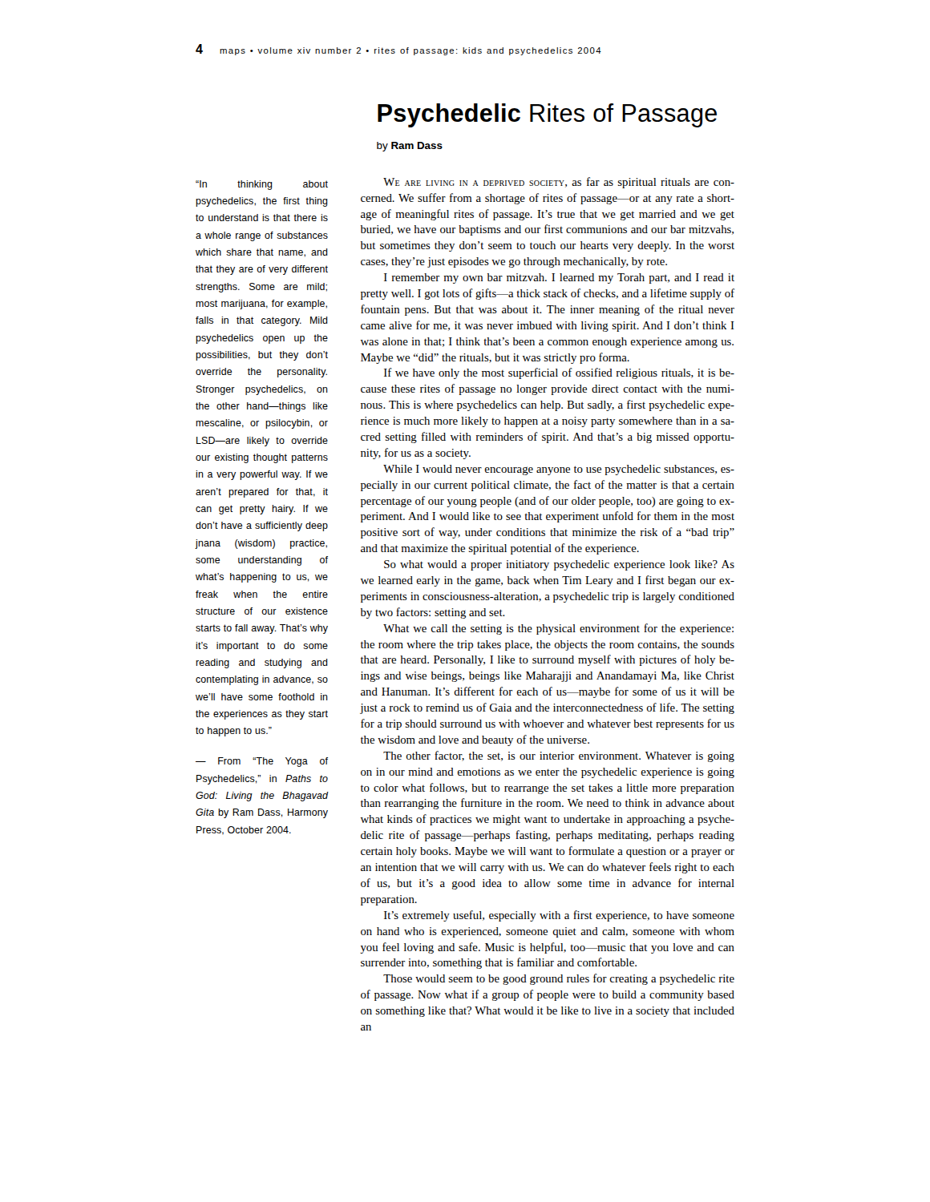4maps • volume xiv number 2 • rites of passage: kids and psychedelics 2004
Psychedelic Rites of Passage
by Ram Dass
“In thinking about psychedelics, the first thing to understand is that there is a whole range of substances which share that name, and that they are of very different strengths. Some are mild; most marijuana, for example, falls in that category. Mild psychedelics open up the possibilities, but they don’t override the personality. Stronger psychedelics, on the other hand—things like mescaline, or psilocybin, or LSD—are likely to override our existing thought patterns in a very powerful way. If we aren’t prepared for that, it can get pretty hairy. If we don’t have a sufficiently deep jnana (wisdom) practice, some understanding of what’s happening to us, we freak when the entire structure of our existence starts to fall away. That’s why it’s important to do some reading and studying and contemplating in advance, so we’ll have some foothold in the experiences as they start to happen to us.”
— From “The Yoga of Psychedelics,” in Paths to God: Living the Bhagavad Gita by Ram Dass, Harmony Press, October 2004.
We are living in a deprived society, as far as spiritual rituals are concerned. We suffer from a shortage of rites of passage—or at any rate a shortage of meaningful rites of passage. It’s true that we get married and we get buried, we have our baptisms and our first communions and our bar mitzvahs, but sometimes they don’t seem to touch our hearts very deeply. In the worst cases, they’re just episodes we go through mechanically, by rote.
I remember my own bar mitzvah. I learned my Torah part, and I read it pretty well. I got lots of gifts—a thick stack of checks, and a lifetime supply of fountain pens. But that was about it. The inner meaning of the ritual never came alive for me, it was never imbued with living spirit. And I don’t think I was alone in that; I think that’s been a common enough experience among us. Maybe we “did” the rituals, but it was strictly pro forma.
If we have only the most superficial of ossified religious rituals, it is because these rites of passage no longer provide direct contact with the numinous. This is where psychedelics can help. But sadly, a first psychedelic experience is much more likely to happen at a noisy party somewhere than in a sacred setting filled with reminders of spirit. And that’s a big missed opportunity, for us as a society.
While I would never encourage anyone to use psychedelic substances, especially in our current political climate, the fact of the matter is that a certain percentage of our young people (and of our older people, too) are going to experiment. And I would like to see that experiment unfold for them in the most positive sort of way, under conditions that minimize the risk of a “bad trip” and that maximize the spiritual potential of the experience.
So what would a proper initiatory psychedelic experience look like? As we learned early in the game, back when Tim Leary and I first began our experiments in consciousness-alteration, a psychedelic trip is largely conditioned by two factors: setting and set.
What we call the setting is the physical environment for the experience: the room where the trip takes place, the objects the room contains, the sounds that are heard. Personally, I like to surround myself with pictures of holy beings and wise beings, beings like Maharajji and Anandamayi Ma, like Christ and Hanuman. It’s different for each of us—maybe for some of us it will be just a rock to remind us of Gaia and the interconnectedness of life. The setting for a trip should surround us with whoever and whatever best represents for us the wisdom and love and beauty of the universe.
The other factor, the set, is our interior environment. Whatever is going on in our mind and emotions as we enter the psychedelic experience is going to color what follows, but to rearrange the set takes a little more preparation than rearranging the furniture in the room. We need to think in advance about what kinds of practices we might want to undertake in approaching a psychedelic rite of passage—perhaps fasting, perhaps meditating, perhaps reading certain holy books. Maybe we will want to formulate a question or a prayer or an intention that we will carry with us. We can do whatever feels right to each of us, but it’s a good idea to allow some time in advance for internal preparation.
It’s extremely useful, especially with a first experience, to have someone on hand who is experienced, someone quiet and calm, someone with whom you feel loving and safe. Music is helpful, too—music that you love and can surrender into, something that is familiar and comfortable.
Those would seem to be good ground rules for creating a psychedelic rite of passage. Now what if a group of people were to build a community based on something like that? What would it be like to live in a society that included an